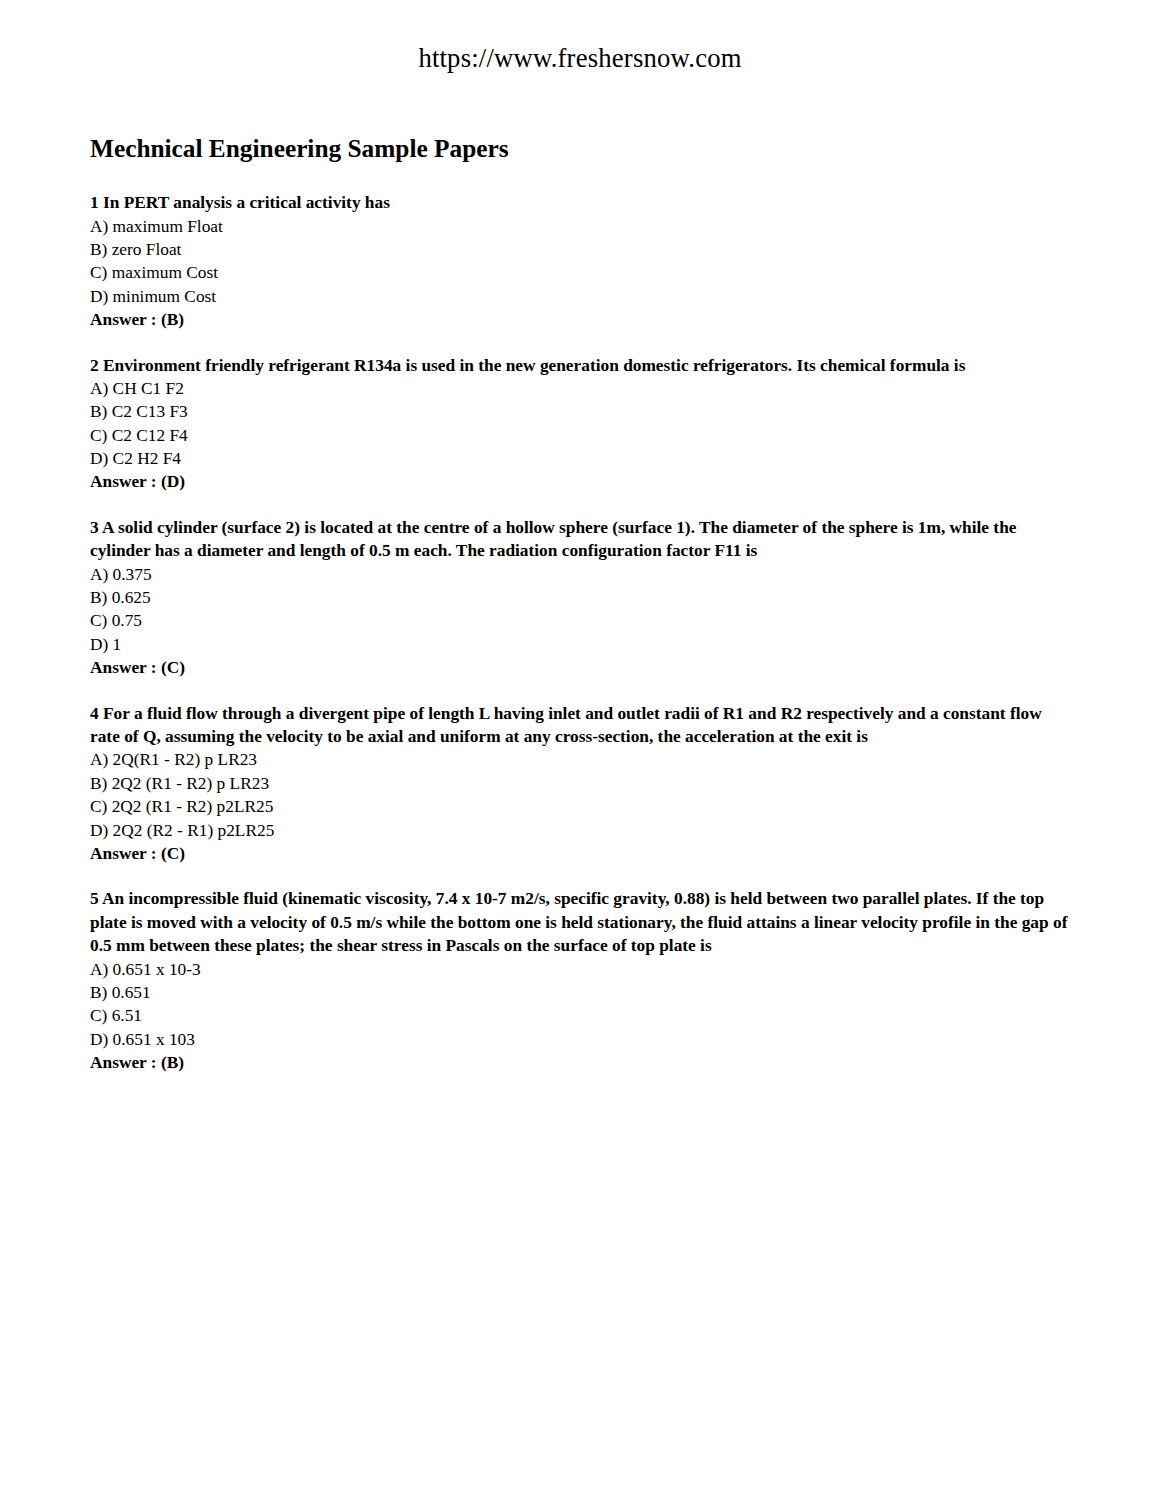https://www.freshersnow.com
Mechnical Engineering Sample Papers
1 In PERT analysis a critical activity has
A) maximum Float
B) zero Float
C) maximum Cost
D) minimum Cost
Answer : (B)
2 Environment friendly refrigerant R134a is used in the new generation domestic refrigerators. Its chemical formula is
A) CH C1 F2
B) C2 C13 F3
C) C2 C12 F4
D) C2 H2 F4
Answer : (D)
3 A solid cylinder (surface 2) is located at the centre of a hollow sphere (surface 1). The diameter of the sphere is 1m, while the cylinder has a diameter and length of 0.5 m each. The radiation configuration factor F11 is
A) 0.375
B) 0.625
C) 0.75
D) 1
Answer : (C)
4 For a fluid flow through a divergent pipe of length L having inlet and outlet radii of R1 and R2 respectively and a constant flow rate of Q, assuming the velocity to be axial and uniform at any cross-section, the acceleration at the exit is
A) 2Q(R1 - R2) p LR23
B) 2Q2 (R1 - R2) p LR23
C) 2Q2 (R1 - R2) p2LR25
D) 2Q2 (R2 - R1) p2LR25
Answer : (C)
5 An incompressible fluid (kinematic viscosity, 7.4 x 10-7 m2/s, specific gravity, 0.88) is held between two parallel plates. If the top plate is moved with a velocity of 0.5 m/s while the bottom one is held stationary, the fluid attains a linear velocity profile in the gap of 0.5 mm between these plates; the shear stress in Pascals on the surface of top plate is
A) 0.651 x 10-3
B) 0.651
C) 6.51
D) 0.651 x 103
Answer : (B)